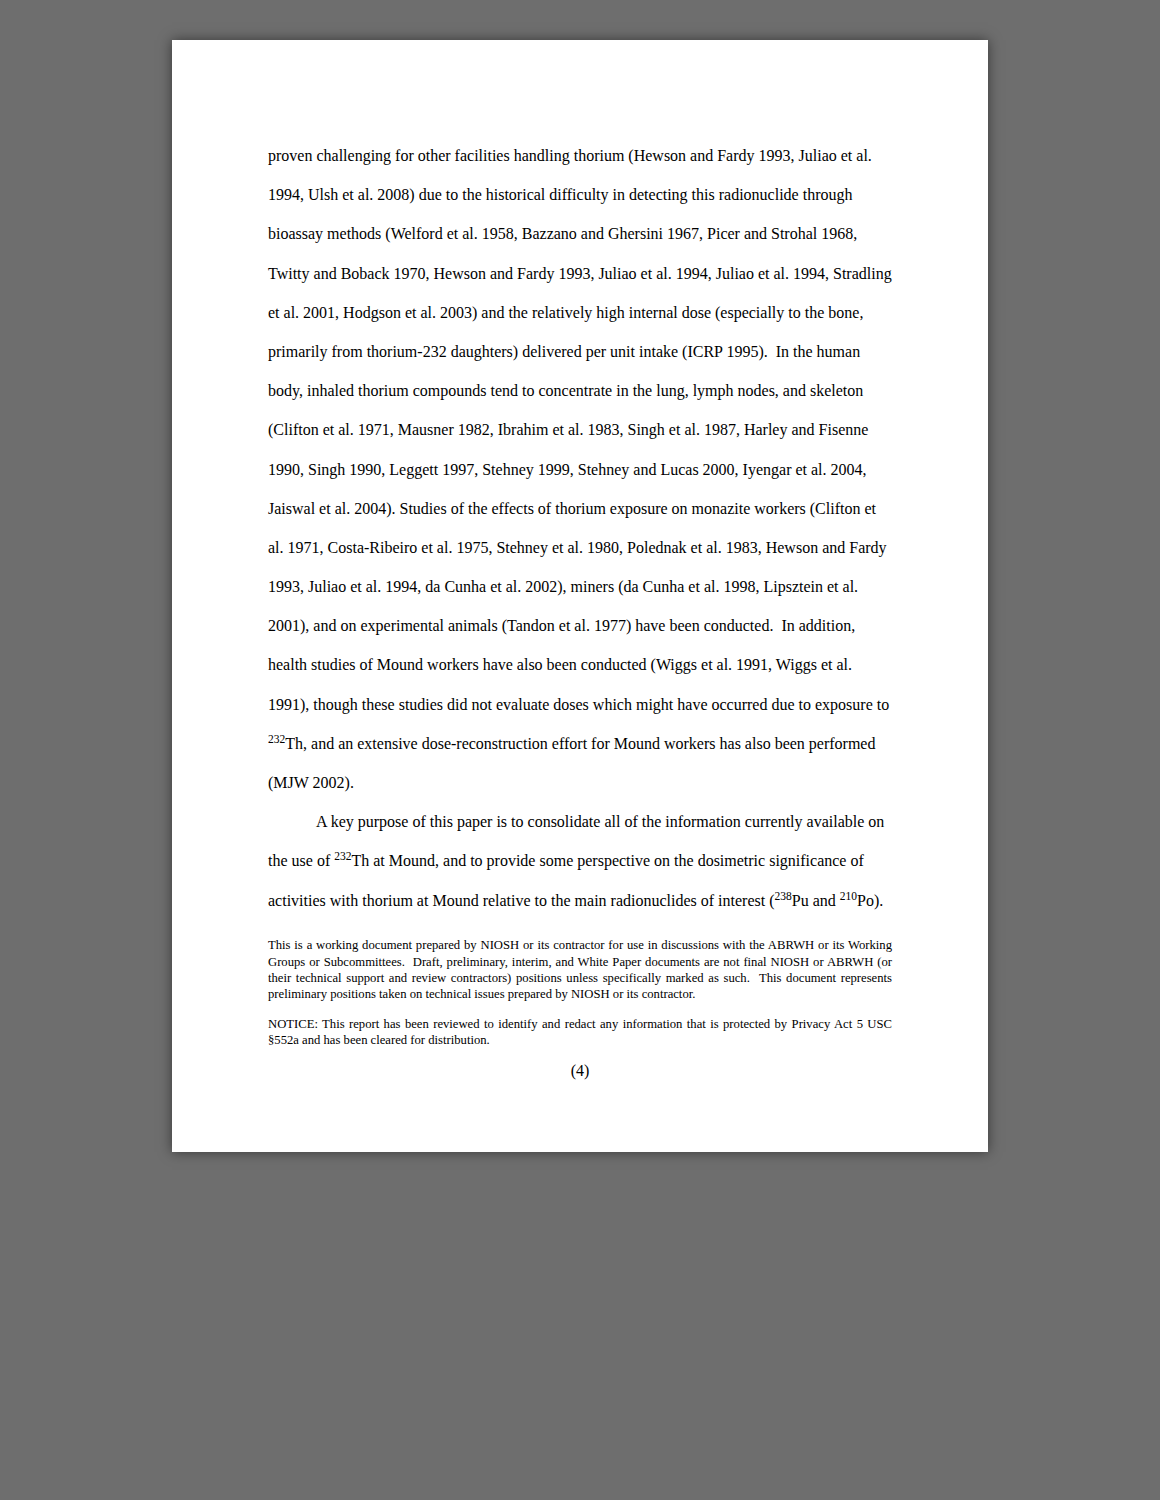proven challenging for other facilities handling thorium (Hewson and Fardy 1993, Juliao et al. 1994, Ulsh et al. 2008) due to the historical difficulty in detecting this radionuclide through bioassay methods (Welford et al. 1958, Bazzano and Ghersini 1967, Picer and Strohal 1968, Twitty and Boback 1970, Hewson and Fardy 1993, Juliao et al. 1994, Juliao et al. 1994, Stradling et al. 2001, Hodgson et al. 2003) and the relatively high internal dose (especially to the bone, primarily from thorium-232 daughters) delivered per unit intake (ICRP 1995). In the human body, inhaled thorium compounds tend to concentrate in the lung, lymph nodes, and skeleton (Clifton et al. 1971, Mausner 1982, Ibrahim et al. 1983, Singh et al. 1987, Harley and Fisenne 1990, Singh 1990, Leggett 1997, Stehney 1999, Stehney and Lucas 2000, Iyengar et al. 2004, Jaiswal et al. 2004). Studies of the effects of thorium exposure on monazite workers (Clifton et al. 1971, Costa-Ribeiro et al. 1975, Stehney et al. 1980, Polednak et al. 1983, Hewson and Fardy 1993, Juliao et al. 1994, da Cunha et al. 2002), miners (da Cunha et al. 1998, Lipsztein et al. 2001), and on experimental animals (Tandon et al. 1977) have been conducted. In addition, health studies of Mound workers have also been conducted (Wiggs et al. 1991, Wiggs et al. 1991), though these studies did not evaluate doses which might have occurred due to exposure to 232Th, and an extensive dose-reconstruction effort for Mound workers has also been performed (MJW 2002).
A key purpose of this paper is to consolidate all of the information currently available on the use of 232Th at Mound, and to provide some perspective on the dosimetric significance of activities with thorium at Mound relative to the main radionuclides of interest (238Pu and 210Po).
This is a working document prepared by NIOSH or its contractor for use in discussions with the ABRWH or its Working Groups or Subcommittees. Draft, preliminary, interim, and White Paper documents are not final NIOSH or ABRWH (or their technical support and review contractors) positions unless specifically marked as such. This document represents preliminary positions taken on technical issues prepared by NIOSH or its contractor.
NOTICE: This report has been reviewed to identify and redact any information that is protected by Privacy Act 5 USC §552a and has been cleared for distribution.
(4)